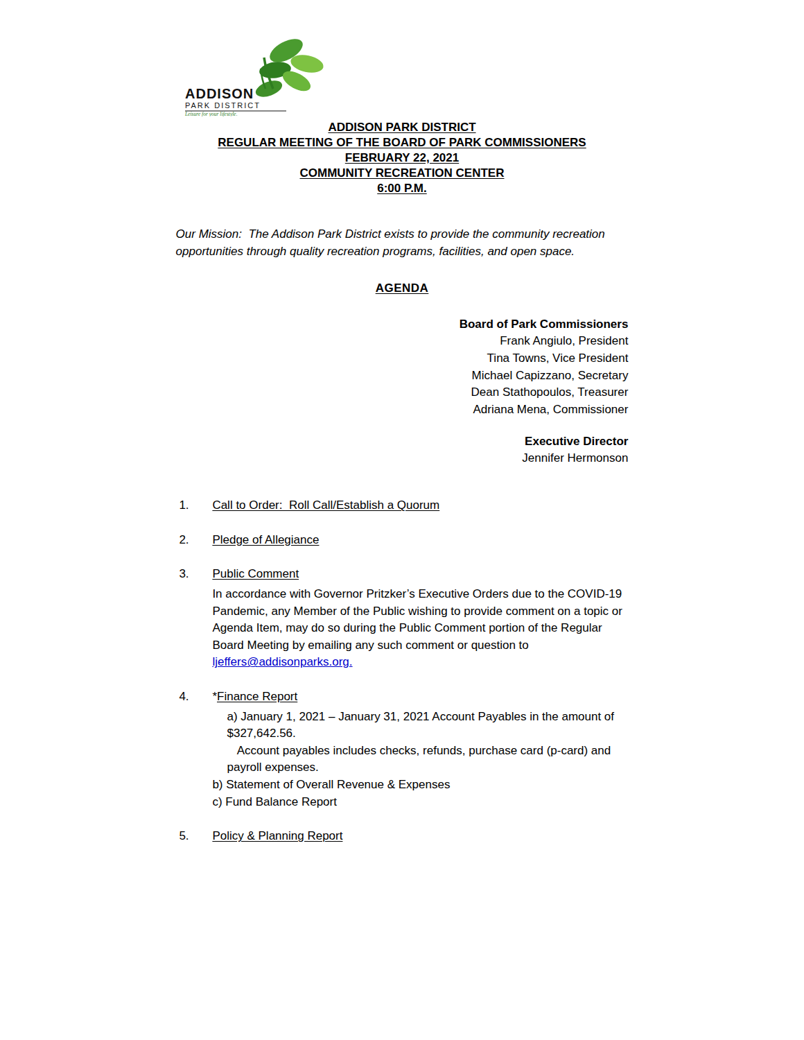Addison Park District logo ADDISON PARK DISTRICT Leisure for your lifestyle.
ADDISON PARK DISTRICT REGULAR MEETING OF THE BOARD OF PARK COMMISSIONERS FEBRUARY 22, 2021 COMMUNITY RECREATION CENTER 6:00 P.M.
Our Mission: The Addison Park District exists to provide the community recreation opportunities through quality recreation programs, facilities, and open space.
AGENDA
Board of Park Commissioners
Frank Angiulo, President
Tina Towns, Vice President
Michael Capizzano, Secretary
Dean Stathopoulos, Treasurer
Adriana Mena, Commissioner
Executive Director
Jennifer Hermonson
Call to Order: Roll Call/Establish a Quorum
Pledge of Allegiance
Public Comment
In accordance with Governor Pritzker’s Executive Orders due to the COVID-19 Pandemic, any Member of the Public wishing to provide comment on a topic or Agenda Item, may do so during the Public Comment portion of the Regular Board Meeting by emailing any such comment or question to ljeffers@addisonparks.org.
*Finance Report
a) January 1, 2021 – January 31, 2021 Account Payables in the amount of $327,642.56.
Account payables includes checks, refunds, purchase card (p-card) and payroll expenses.
b) Statement of Overall Revenue & Expenses
c) Fund Balance Report
Policy & Planning Report